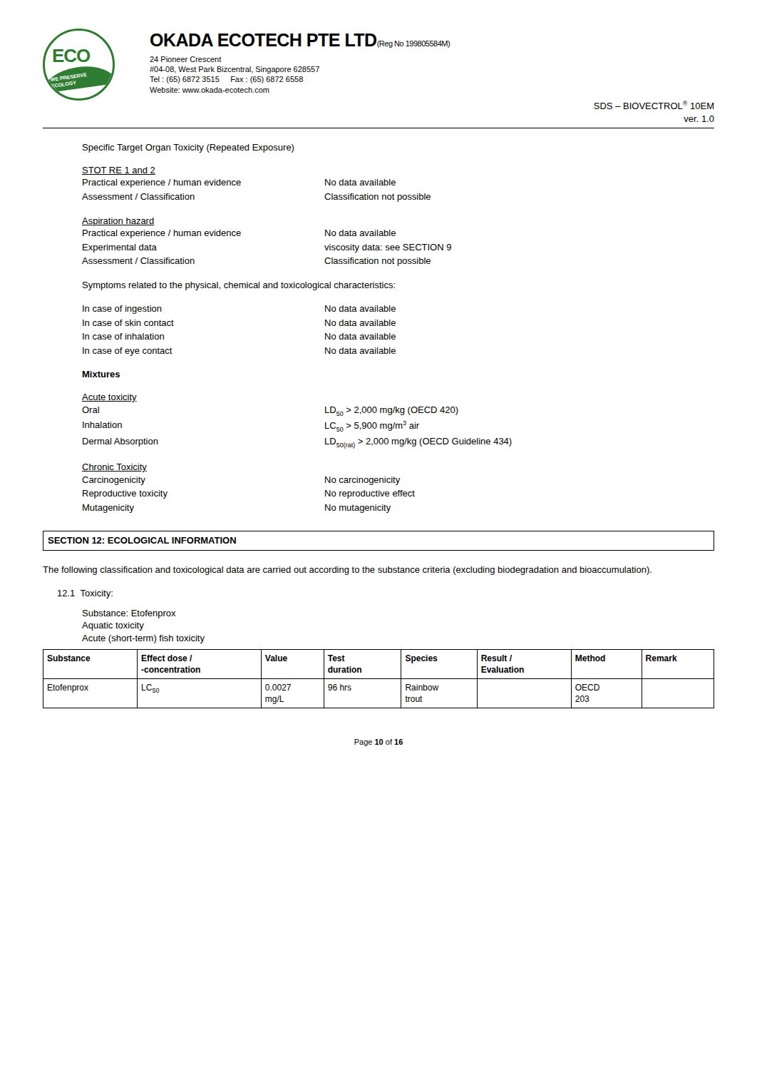ECO
WE PRESERVE ECOLOGY
OKADA ECOTECH PTE LTD(Reg No 199805584M)
24 Pioneer Crescent
#04-08, West Park Bizcentral, Singapore 628557
Tel : (65) 6872 3515 Fax : (65) 6872 6558
Website: www.okada-ecotech.com
SDS – BIOVECTROL® 10EM
ver. 1.0
Specific Target Organ Toxicity (Repeated Exposure)
STOT RE 1 and 2
| Practical experience / human evidence | No data available |
| Assessment / Classification | Classification not possible |
Aspiration hazard
| Practical experience / human evidence | No data available |
| Experimental data | viscosity data: see SECTION 9 |
| Assessment / Classification | Classification not possible |
Symptoms related to the physical, chemical and toxicological characteristics:
| In case of ingestion | No data available |
| In case of skin contact | No data available |
| In case of inhalation | No data available |
| In case of eye contact | No data available |
Mixtures
Acute toxicity
| Oral | LD 50 > 2,000 mg/kg (OECD 420) |
| Inhalation | LC 50 > 5,900 mg/m 3 air |
| Dermal Absorption | LD 50(rat) > 2,000 mg/kg (OECD Guideline 434) |
Chronic Toxicity
| Carcinogenicity | No carcinogenicity |
| Reproductive toxicity | No reproductive effect |
| Mutagenicity | No mutagenicity |
SECTION 12: ECOLOGICAL INFORMATION
The following classification and toxicological data are carried out according to the substance criteria (excluding biodegradation and bioaccumulation).
12.1 Toxicity:
Substance: Etofenprox
Aquatic toxicity
Acute (short-term) fish toxicity
| Substance | Effect dose / -concentration | Value | Test duration | Species | Result / Evaluation | Method | Remark |
| --- | --- | --- | --- | --- | --- | --- | --- |
| Etofenprox | LC 50 | 0.0027 mg/L | 96 hrs | Rainbow trout | | OECD 203 | |
Page 10 of 16